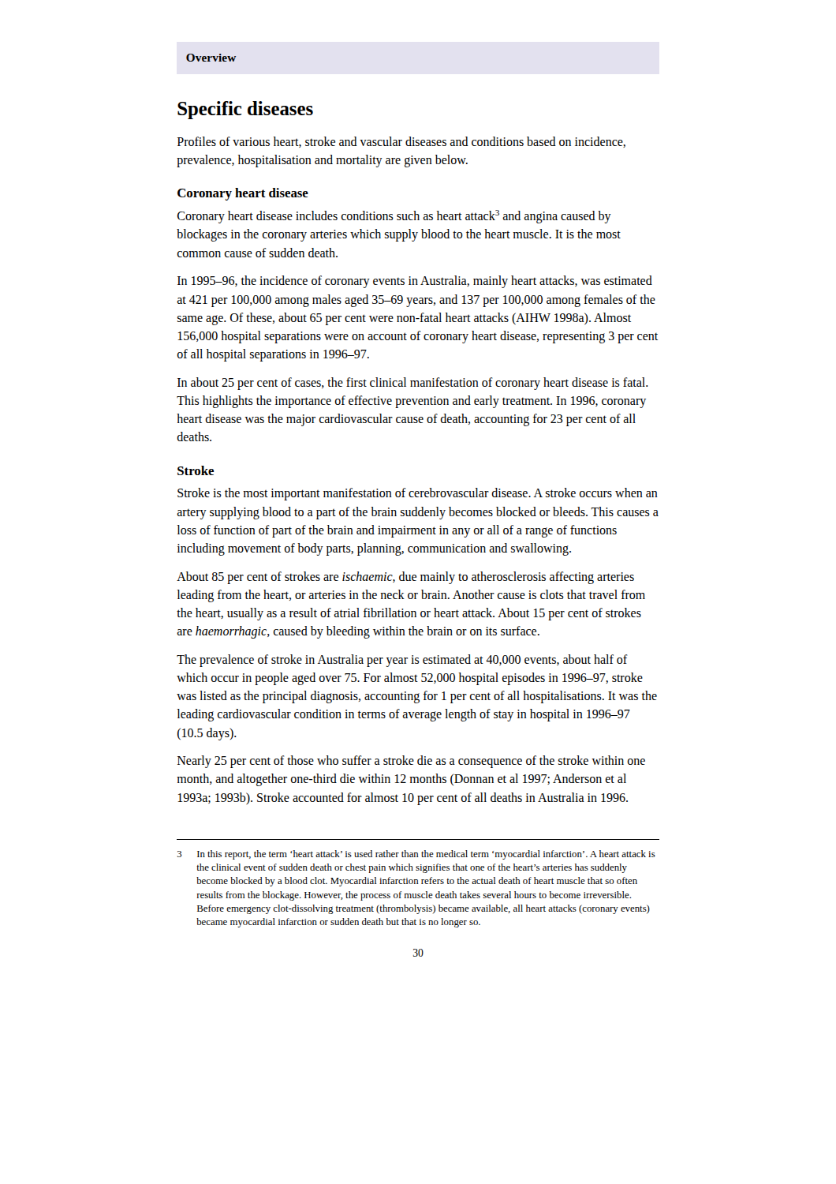Overview
Specific diseases
Profiles of various heart, stroke and vascular diseases and conditions based on incidence, prevalence, hospitalisation and mortality are given below.
Coronary heart disease
Coronary heart disease includes conditions such as heart attack3 and angina caused by blockages in the coronary arteries which supply blood to the heart muscle. It is the most common cause of sudden death.
In 1995–96, the incidence of coronary events in Australia, mainly heart attacks, was estimated at 421 per 100,000 among males aged 35–69 years, and 137 per 100,000 among females of the same age. Of these, about 65 per cent were non-fatal heart attacks (AIHW 1998a). Almost 156,000 hospital separations were on account of coronary heart disease, representing 3 per cent of all hospital separations in 1996–97.
In about 25 per cent of cases, the first clinical manifestation of coronary heart disease is fatal. This highlights the importance of effective prevention and early treatment. In 1996, coronary heart disease was the major cardiovascular cause of death, accounting for 23 per cent of all deaths.
Stroke
Stroke is the most important manifestation of cerebrovascular disease. A stroke occurs when an artery supplying blood to a part of the brain suddenly becomes blocked or bleeds. This causes a loss of function of part of the brain and impairment in any or all of a range of functions including movement of body parts, planning, communication and swallowing.
About 85 per cent of strokes are ischaemic, due mainly to atherosclerosis affecting arteries leading from the heart, or arteries in the neck or brain. Another cause is clots that travel from the heart, usually as a result of atrial fibrillation or heart attack. About 15 per cent of strokes are haemorrhagic, caused by bleeding within the brain or on its surface.
The prevalence of stroke in Australia per year is estimated at 40,000 events, about half of which occur in people aged over 75. For almost 52,000 hospital episodes in 1996–97, stroke was listed as the principal diagnosis, accounting for 1 per cent of all hospitalisations. It was the leading cardiovascular condition in terms of average length of stay in hospital in 1996–97 (10.5 days).
Nearly 25 per cent of those who suffer a stroke die as a consequence of the stroke within one month, and altogether one-third die within 12 months (Donnan et al 1997; Anderson et al 1993a; 1993b). Stroke accounted for almost 10 per cent of all deaths in Australia in 1996.
3
In this report, the term ‘heart attack’ is used rather than the medical term ‘myocardial infarction’. A heart attack is the clinical event of sudden death or chest pain which signifies that one of the heart’s arteries has suddenly become blocked by a blood clot. Myocardial infarction refers to the actual death of heart muscle that so often results from the blockage. However, the process of muscle death takes several hours to become irreversible. Before emergency clot-dissolving treatment (thrombolysis) became available, all heart attacks (coronary events) became myocardial infarction or sudden death but that is no longer so.
30